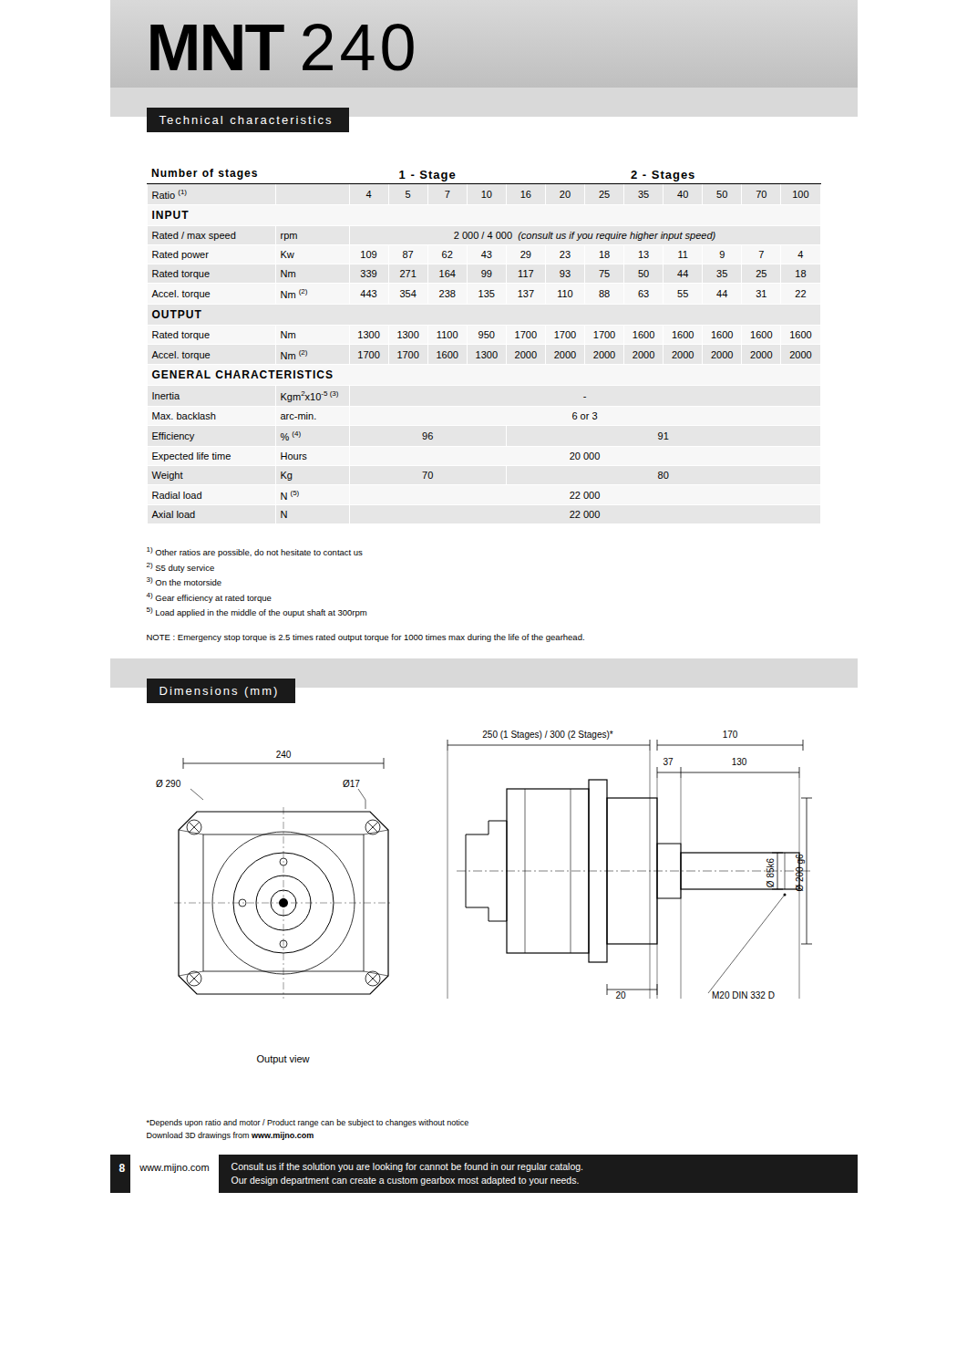MNT 240
Technical characteristics
| Number of stages | 1 - Stage | 2 - Stages |
| --- | --- | --- |
| Ratio (1) | | 4 | 5 | 7 | 10 | 16 | 20 | 25 | 35 | 40 | 50 | 70 | 100 |
| INPUT |
| Rated / max speed | rpm | 2 000 / 4 000 (consult us if you require higher input speed) |
| Rated power | Kw | 109 | 87 | 62 | 43 | 29 | 23 | 18 | 13 | 11 | 9 | 7 | 4 |
| Rated torque | Nm | 339 | 271 | 164 | 99 | 117 | 93 | 75 | 50 | 44 | 35 | 25 | 18 |
| Accel. torque | Nm (2) | 443 | 354 | 238 | 135 | 137 | 110 | 88 | 63 | 55 | 44 | 31 | 22 |
| OUTPUT |
| Rated torque | Nm | 1300 | 1300 | 1100 | 950 | 1700 | 1700 | 1700 | 1600 | 1600 | 1600 | 1600 | 1600 |
| Accel. torque | Nm (2) | 1700 | 1700 | 1600 | 1300 | 2000 | 2000 | 2000 | 2000 | 2000 | 2000 | 2000 | 2000 |
| GENERAL CHARACTERISTICS |
| Inertia | Kgm 2 x10 -5 (3) | - |
| Max. backlash | arc-min. | 6 or 3 |
| Efficiency | % (4) | 96 | 91 |
| Expected life time | Hours | 20 000 |
| Weight | Kg | 70 | 80 |
| Radial load | N (5) | 22 000 |
| Axial load | N | 22 000 |
1) Other ratios are possible, do not hesitate to contact us
2) S5 duty service
3) On the motorside
4) Gear efficiency at rated torque
5) Load applied in the middle of the ouput shaft at 300rpm
NOTE : Emergency stop torque is 2.5 times rated output torque for 1000 times max during the life of the gearhead.
Dimensions (mm)
240 Ø 290 Ø17
Output view
250 (1 Stages) / 300 (2 Stages)* 170 37 130 Ø 85k6 Ø 200 g6 20 M20 DIN 332 D
*Depends upon ratio and motor / Product range can be subject to changes without notice
Download 3D drawings from www.mijno.com
8
www.mijno.com
Consult us if the solution you are looking for cannot be found in our regular catalog.
Our design department can create a custom gearbox most adapted to your needs.